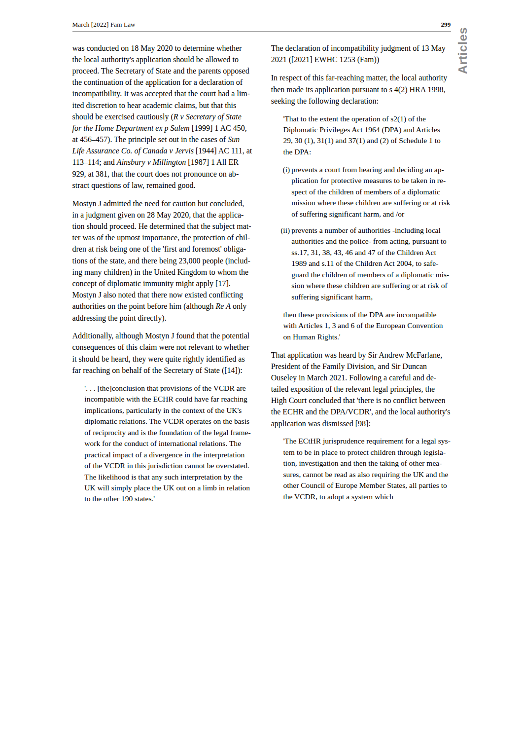Articles
March [2022] Fam Law 299
was conducted on 18 May 2020 to determine whether the local authority's application should be allowed to proceed. The Secretary of State and the parents opposed the continuation of the application for a declaration of incompatibility. It was accepted that the court had a limited discretion to hear academic claims, but that this should be exercised cautiously (R v Secretary of State for the Home Department ex p Salem [1999] 1 AC 450, at 456–457). The principle set out in the cases of Sun Life Assurance Co. of Canada v Jervis [1944] AC 111, at 113–114; and Ainsbury v Millington [1987] 1 All ER 929, at 381, that the court does not pronounce on abstract questions of law, remained good.
Mostyn J admitted the need for caution but concluded, in a judgment given on 28 May 2020, that the application should proceed. He determined that the subject matter was of the upmost importance, the protection of children at risk being one of the 'first and foremost' obligations of the state, and there being 23,000 people (including many children) in the United Kingdom to whom the concept of diplomatic immunity might apply [17]. Mostyn J also noted that there now existed conflicting authorities on the point before him (although Re A only addressing the point directly).
Additionally, although Mostyn J found that the potential consequences of this claim were not relevant to whether it should be heard, they were quite rightly identified as far reaching on behalf of the Secretary of State ([14]):
'. . . [the]conclusion that provisions of the VCDR are incompatible with the ECHR could have far reaching implications, particularly in the context of the UK's diplomatic relations. The VCDR operates on the basis of reciprocity and is the foundation of the legal framework for the conduct of international relations. The practical impact of a divergence in the interpretation of the VCDR in this jurisdiction cannot be overstated. The likelihood is that any such interpretation by the UK will simply place the UK out on a limb in relation to the other 190 states.'
The declaration of incompatibility judgment of 13 May 2021 ([2021] EWHC 1253 (Fam))
In respect of this far-reaching matter, the local authority then made its application pursuant to s 4(2) HRA 1998, seeking the following declaration:
'That to the extent the operation of s2(1) of the Diplomatic Privileges Act 1964 (DPA) and Articles 29, 30 (1), 31(1) and 37(1) and (2) of Schedule 1 to the DPA:
(i) prevents a court from hearing and deciding an application for protective measures to be taken in respect of the children of members of a diplomatic mission where these children are suffering or at risk of suffering significant harm, and /or
(ii) prevents a number of authorities -including local authorities and the police- from acting, pursuant to ss.17, 31, 38, 43, 46 and 47 of the Children Act 1989 and s.11 of the Children Act 2004, to safeguard the children of members of a diplomatic mission where these children are suffering or at risk of suffering significant harm,
then these provisions of the DPA are incompatible with Articles 1, 3 and 6 of the European Convention on Human Rights.'
That application was heard by Sir Andrew McFarlane, President of the Family Division, and Sir Duncan Ouseley in March 2021. Following a careful and detailed exposition of the relevant legal principles, the High Court concluded that 'there is no conflict between the ECHR and the DPA/VCDR', and the local authority's application was dismissed [98]:
'The ECtHR jurisprudence requirement for a legal system to be in place to protect children through legislation, investigation and then the taking of other measures, cannot be read as also requiring the UK and the other Council of Europe Member States, all parties to the VCDR, to adopt a system which